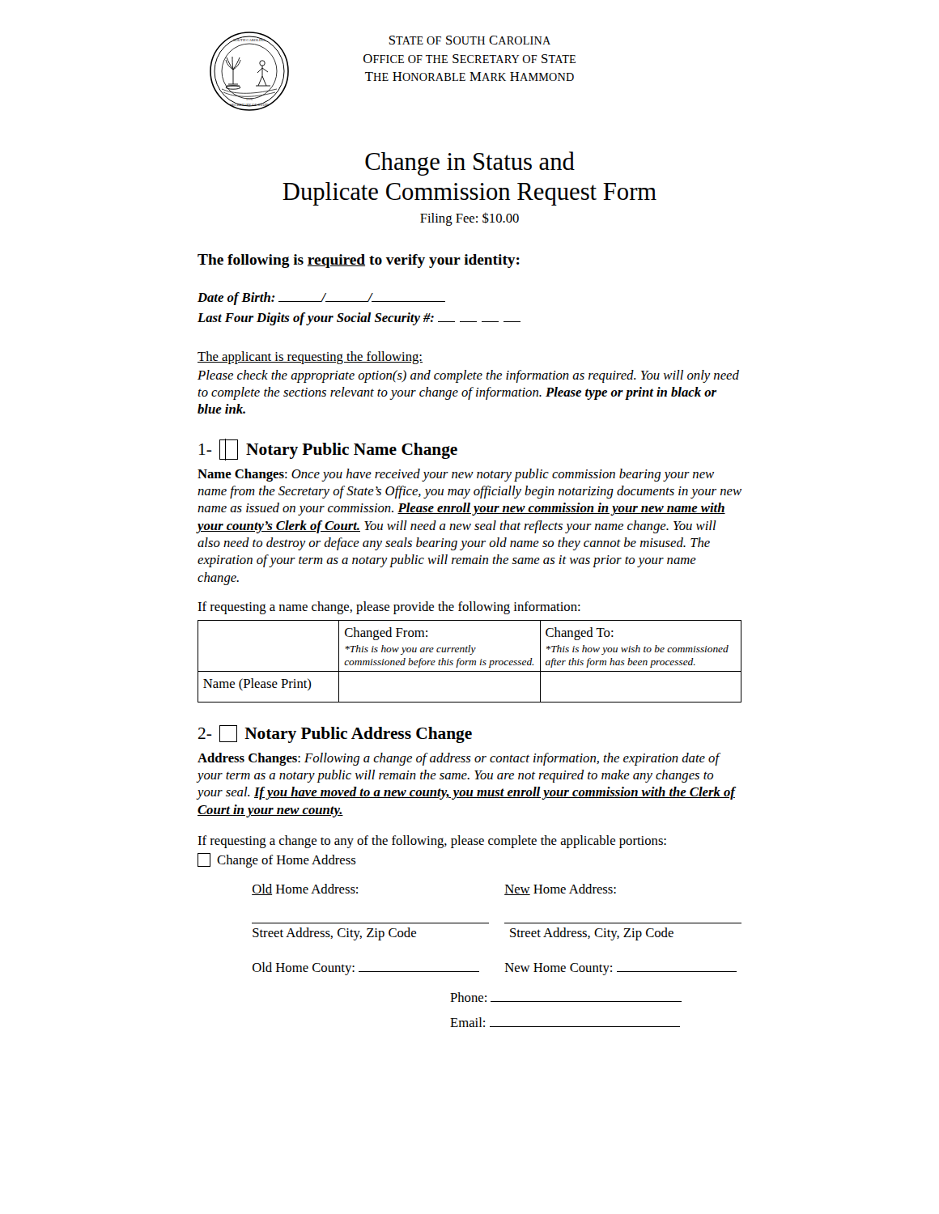SOUTH CAROLINA SECRETARY OF STATE 1776
STATE OF SOUTH CAROLINA
OFFICE OF THE SECRETARY OF STATE
THE HONORABLE MARK HAMMOND
Change in Status and
Duplicate Commission Request Form
Filing Fee: $10.00
The following is required to verify your identity:
Date of Birth: / / Last Four Digits of your Social Security #:
The applicant is requesting the following:
Please check the appropriate option(s) and complete the information as required. You will only need to complete the sections relevant to your change of information. Please type or print in black or blue ink.
1- Notary Public Name Change
Name Changes: Once you have received your new notary public commission bearing your new name from the Secretary of State’s Office, you may officially begin notarizing documents in your new name as issued on your commission. Please enroll your new commission in your new name with your county’s Clerk of Court. You will need a new seal that reflects your name change. You will also need to destroy or deface any seals bearing your old name so they cannot be misused. The expiration of your term as a notary public will remain the same as it was prior to your name change.
If requesting a name change, please provide the following information:
| | Changed From: *This is how you are currently commissioned before this form is processed. | Changed To: *This is how you wish to be commissioned after this form has been processed. |
| Name (Please Print) | | |
2- Notary Public Address Change
Address Changes: Following a change of address or contact information, the expiration date of your term as a notary public will remain the same. You are not required to make any changes to your seal. If you have moved to a new county, you must enroll your commission with the Clerk of Court in your new county.
If requesting a change to any of the following, please complete the applicable portions:
Change of Home Address
Old Home Address:
Street Address, City, Zip Code
New Home Address:
Street Address, City, Zip Code
Old Home County:
New Home County:
Phone:
Email: